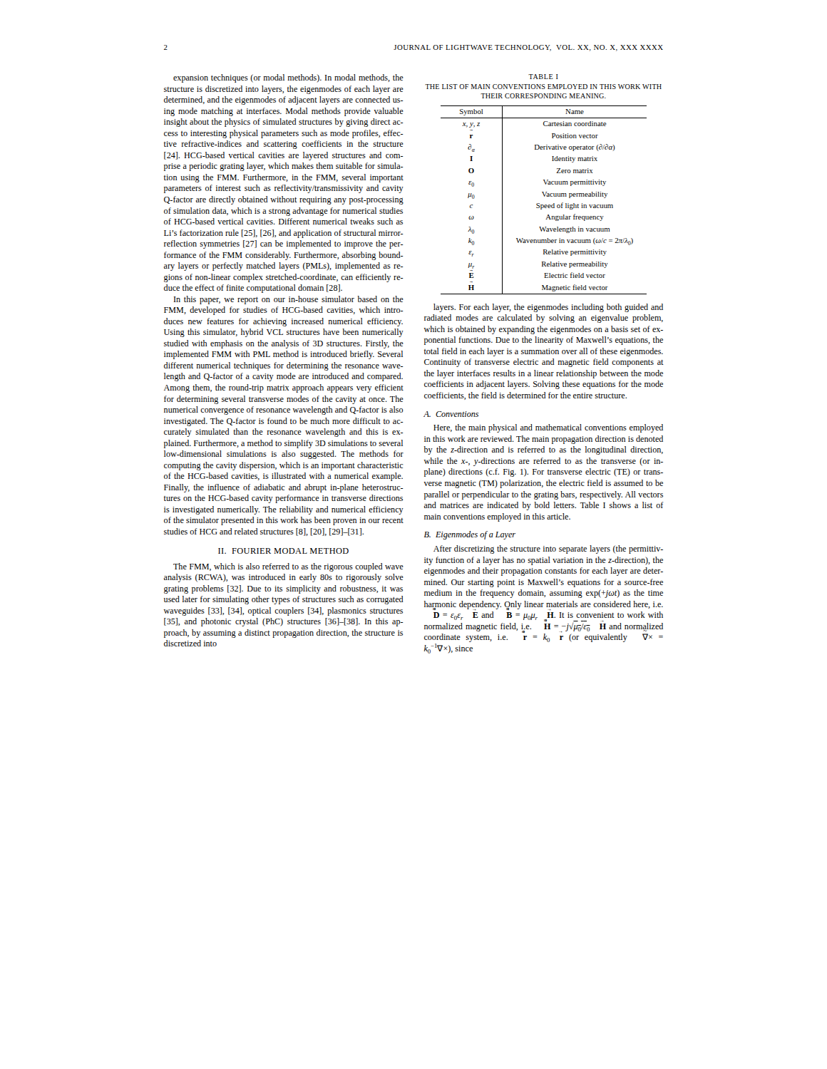2 Journal of Lightwave Technology, Vol. XX, No. X, XXX XXXX
expansion techniques (or modal methods). In modal methods, the structure is discretized into layers, the eigenmodes of each layer are determined, and the eigenmodes of adjacent layers are connected using mode matching at interfaces. Modal methods provide valuable insight about the physics of simulated structures by giving direct access to interesting physical parameters such as mode profiles, effective refractive-indices and scattering coefficients in the structure [24]. HCG-based vertical cavities are layered structures and comprise a periodic grating layer, which makes them suitable for simulation using the FMM. Furthermore, in the FMM, several important parameters of interest such as reflectivity/transmissivity and cavity Q-factor are directly obtained without requiring any post-processing of simulation data, which is a strong advantage for numerical studies of HCG-based vertical cavities. Different numerical tweaks such as Li’s factorization rule [25], [26], and application of structural mirror-reflection symmetries [27] can be implemented to improve the performance of the FMM considerably. Furthermore, absorbing boundary layers or perfectly matched layers (PMLs), implemented as regions of non-linear complex stretched-coordinate, can efficiently reduce the effect of finite computational domain [28].
In this paper, we report on our in-house simulator based on the FMM, developed for studies of HCG-based cavities, which introduces new features for achieving increased numerical efficiency. Using this simulator, hybrid VCL structures have been numerically studied with emphasis on the analysis of 3D structures. Firstly, the implemented FMM with PML method is introduced briefly. Several different numerical techniques for determining the resonance wavelength and Q-factor of a cavity mode are introduced and compared. Among them, the round-trip matrix approach appears very efficient for determining several transverse modes of the cavity at once. The numerical convergence of resonance wavelength and Q-factor is also investigated. The Q-factor is found to be much more difficult to accurately simulated than the resonance wavelength and this is explained. Furthermore, a method to simplify 3D simulations to several low-dimensional simulations is also suggested. The methods for computing the cavity dispersion, which is an important characteristic of the HCG-based cavities, is illustrated with a numerical example. Finally, the influence of adiabatic and abrupt in-plane heterostructures on the HCG-based cavity performance in transverse directions is investigated numerically. The reliability and numerical efficiency of the simulator presented in this work has been proven in our recent studies of HCG and related structures [8], [20], [29]–[31].
II. Fourier Modal Method
The FMM, which is also referred to as the rigorous coupled wave analysis (RCWA), was introduced in early 80s to rigorously solve grating problems [32]. Due to its simplicity and robustness, it was used later for simulating other types of structures such as corrugated waveguides [33], [34], optical couplers [34], plasmonics structures [35], and photonic crystal (PhC) structures [36]–[38]. In this approach, by assuming a distinct propagation direction, the structure is discretized into
Table I The list of main conventions employed in this work with their corresponding meaning.
| Symbol | Name |
| --- | --- |
| x , y , z | Cartesian coordinate |
| r | Position vector |
| ∂ α | Derivative operator ( ∂ / ∂α ) |
| I | Identity matrix |
| O | Zero matrix |
| ε 0 | Vacuum permittivity |
| μ 0 | Vacuum permeability |
| c | Speed of light in vacuum |
| ω | Angular frequency |
| λ 0 | Wavelength in vacuum |
| k 0 | Wavenumber in vacuum ( ω / c = 2 π / λ 0 ) |
| ε r | Relative permittivity |
| μ r | Relative permeability |
| E | Electric field vector |
| H | Magnetic field vector |
layers. For each layer, the eigenmodes including both guided and radiated modes are calculated by solving an eigenvalue problem, which is obtained by expanding the eigenmodes on a basis set of exponential functions. Due to the linearity of Maxwell’s equations, the total field in each layer is a summation over all of these eigenmodes. Continuity of transverse electric and magnetic field components at the layer interfaces results in a linear relationship between the mode coefficients in adjacent layers. Solving these equations for the mode coefficients, the field is determined for the entire structure.
A. Conventions
Here, the main physical and mathematical conventions employed in this work are reviewed. The main propagation direction is denoted by the z-direction and is referred to as the longitudinal direction, while the x-, y-directions are referred to as the transverse (or in-plane) directions (c.f. Fig. 1). For transverse electric (TE) or transverse magnetic (TM) polarization, the electric field is assumed to be parallel or perpendicular to the grating bars, respectively. All vectors and matrices are indicated by bold letters. Table I shows a list of main conventions employed in this article.
B. Eigenmodes of a Layer
After discretizing the structure into separate layers (the permittivity function of a layer has no spatial variation in the z-direction), the eigenmodes and their propagation constants for each layer are determined. Our starting point is Maxwell’s equations for a source-free medium in the frequency domain, assuming exp(+jωt) as the time harmonic dependency. Only linear materials are considered here, i.e. D = ε0εrE and B = μ0μrH. It is convenient to work with normalized magnetic field, i.e. H = −j√μ0/ε0 H and normalized coordinate system, i.e. r = k0r (or equivalently ∇× = k0−1∇×), since